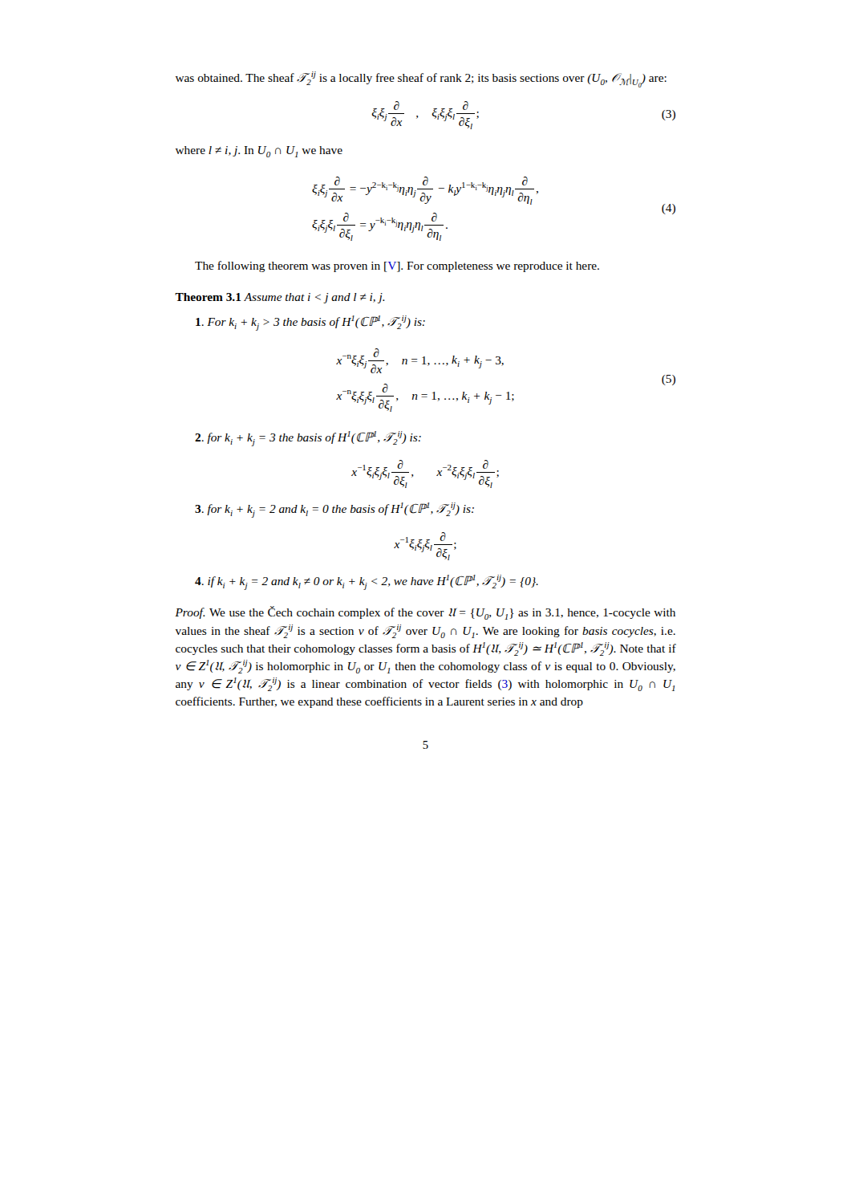was obtained. The sheaf 𝒯2ij is a locally free sheaf of rank 2; its basis sections over (U0, 𝒪ℳ|U0) are:
ξiξj∂∂x , ξiξjξl∂∂ξl; (3)
where l ≠ i, j. In U0 ∩ U1 we have
ξiξj∂∂x = −y2−ki−kjηiηj∂∂y − kly1−ki−kjηiηjηl∂∂ηl, ξiξjξl∂∂ξl = y−ki−kjηiηjηl∂∂ηl. (4)
The following theorem was proven in [V]. For completeness we reproduce it here.
Theorem 3.1 Assume that i < j and l ≠ i, j.
1. For ki + kj > 3 the basis of H1(ℂℙ1, 𝒯2ij) is:
x−nξiξj∂∂x, n = 1, …, ki + kj − 3, x−nξiξjξl∂∂ξl, n = 1, …, ki + kj − 1; (5)
2. for ki + kj = 3 the basis of H1(ℂℙ1, 𝒯2ij) is:
x−1ξiξjξl∂∂ξl, x−2ξiξjξl∂∂ξl;
3. for ki + kj = 2 and kl = 0 the basis of H1(ℂℙ1, 𝒯2ij) is:
x−1ξiξjξl∂∂ξl;
4. if ki + kj = 2 and kl ≠ 0 or ki + kj < 2, we have H1(ℂℙ1, 𝒯2ij) = {0}.
Proof. We use the Čech cochain complex of the cover 𝔘 = {U0, U1} as in 3.1, hence, 1-cocycle with values in the sheaf 𝒯2ij is a section v of 𝒯2ij over U0 ∩ U1. We are looking for basis cocycles, i.e. cocycles such that their cohomology classes form a basis of H1(𝔘, 𝒯2ij) ≃ H1(ℂℙ1, 𝒯2ij). Note that if v ∈ Z1(𝔘, 𝒯2ij) is holomorphic in U0 or U1 then the cohomology class of v is equal to 0. Obviously, any v ∈ Z1(𝔘, 𝒯2ij) is a linear combination of vector fields (3) with holomorphic in U0 ∩ U1 coefficients. Further, we expand these coefficients in a Laurent series in x and drop
5